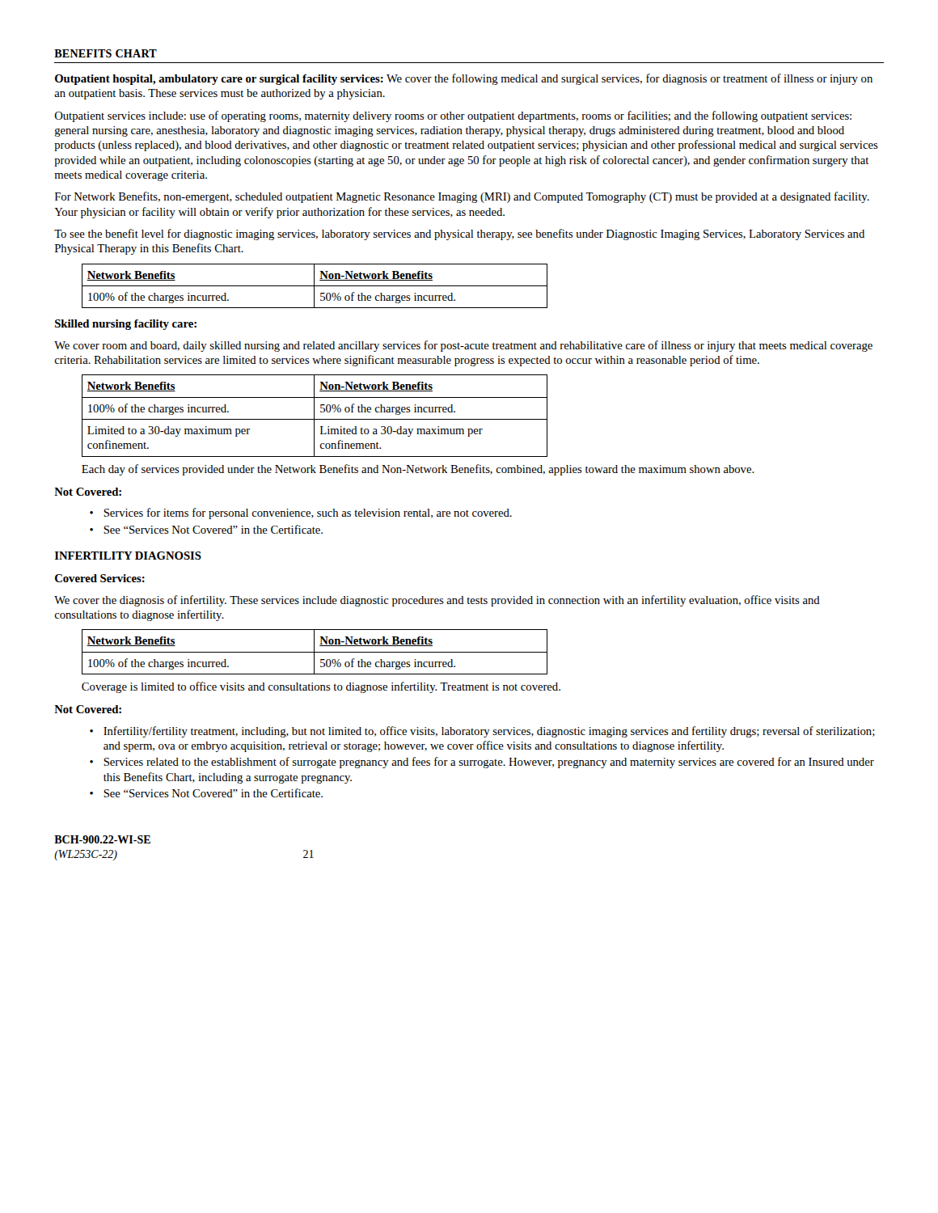BENEFITS CHART
Outpatient hospital, ambulatory care or surgical facility services: We cover the following medical and surgical services, for diagnosis or treatment of illness or injury on an outpatient basis. These services must be authorized by a physician.
Outpatient services include: use of operating rooms, maternity delivery rooms or other outpatient departments, rooms or facilities; and the following outpatient services: general nursing care, anesthesia, laboratory and diagnostic imaging services, radiation therapy, physical therapy, drugs administered during treatment, blood and blood products (unless replaced), and blood derivatives, and other diagnostic or treatment related outpatient services; physician and other professional medical and surgical services provided while an outpatient, including colonoscopies (starting at age 50, or under age 50 for people at high risk of colorectal cancer), and gender confirmation surgery that meets medical coverage criteria.
For Network Benefits, non-emergent, scheduled outpatient Magnetic Resonance Imaging (MRI) and Computed Tomography (CT) must be provided at a designated facility. Your physician or facility will obtain or verify prior authorization for these services, as needed.
To see the benefit level for diagnostic imaging services, laboratory services and physical therapy, see benefits under Diagnostic Imaging Services, Laboratory Services and Physical Therapy in this Benefits Chart.
| Network Benefits | Non-Network Benefits |
| --- | --- |
| 100% of the charges incurred. | 50% of the charges incurred. |
Skilled nursing facility care:
We cover room and board, daily skilled nursing and related ancillary services for post-acute treatment and rehabilitative care of illness or injury that meets medical coverage criteria. Rehabilitation services are limited to services where significant measurable progress is expected to occur within a reasonable period of time.
| Network Benefits | Non-Network Benefits |
| --- | --- |
| 100% of the charges incurred. | 50% of the charges incurred. |
| Limited to a 30-day maximum per confinement. | Limited to a 30-day maximum per confinement. |
Each day of services provided under the Network Benefits and Non-Network Benefits, combined, applies toward the maximum shown above.
Not Covered:
Services for items for personal convenience, such as television rental, are not covered.
See “Services Not Covered” in the Certificate.
INFERTILITY DIAGNOSIS
Covered Services:
We cover the diagnosis of infertility. These services include diagnostic procedures and tests provided in connection with an infertility evaluation, office visits and consultations to diagnose infertility.
| Network Benefits | Non-Network Benefits |
| --- | --- |
| 100% of the charges incurred. | 50% of the charges incurred. |
Coverage is limited to office visits and consultations to diagnose infertility. Treatment is not covered.
Not Covered:
Infertility/fertility treatment, including, but not limited to, office visits, laboratory services, diagnostic imaging services and fertility drugs; reversal of sterilization; and sperm, ova or embryo acquisition, retrieval or storage; however, we cover office visits and consultations to diagnose infertility.
Services related to the establishment of surrogate pregnancy and fees for a surrogate. However, pregnancy and maternity services are covered for an Insured under this Benefits Chart, including a surrogate pregnancy.
See “Services Not Covered” in the Certificate.
BCH-900.22-WI-SE
(WL253C-22)
21